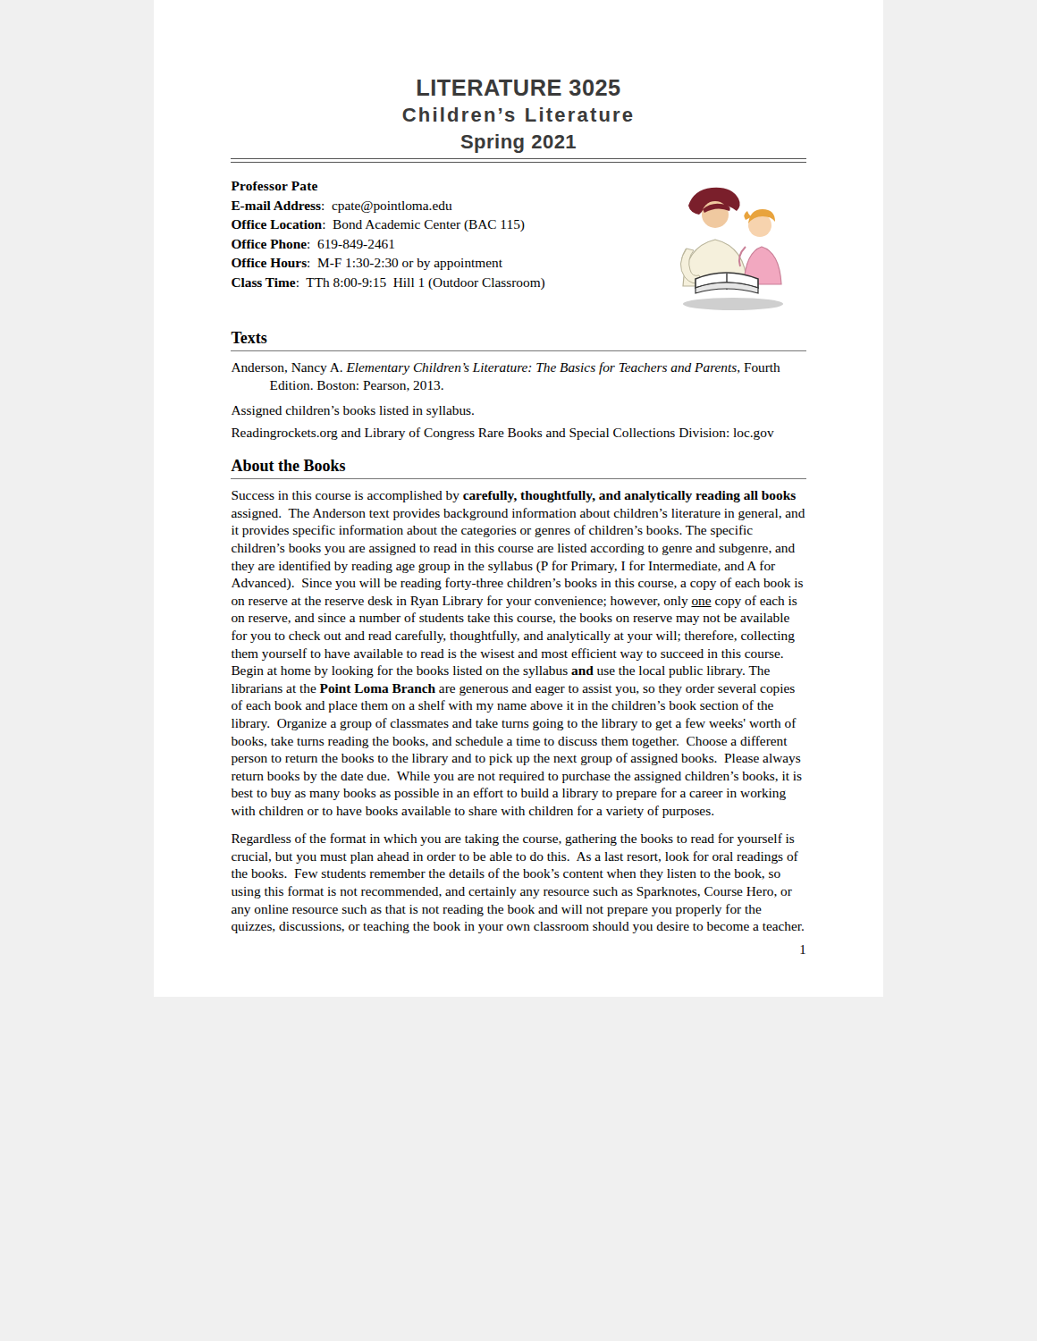LITERATURE 3025
Children’s Literature
Spring 2021
Professor Pate
E-mail Address: cpate@pointloma.edu
Office Location: Bond Academic Center (BAC 115)
Office Phone: 619-849-2461
Office Hours: M-F 1:30-2:30 or by appointment
Class Time: TTh 8:00-9:15 Hill 1 (Outdoor Classroom)
Texts
Anderson, Nancy A. Elementary Children’s Literature: The Basics for Teachers and Parents, Fourth Edition. Boston: Pearson, 2013.
Assigned children’s books listed in syllabus.
Readingrockets.org and Library of Congress Rare Books and Special Collections Division: loc.gov
About the Books
Success in this course is accomplished by carefully, thoughtfully, and analytically reading all books assigned. The Anderson text provides background information about children’s literature in general, and it provides specific information about the categories or genres of children’s books. The specific children’s books you are assigned to read in this course are listed according to genre and subgenre, and they are identified by reading age group in the syllabus (P for Primary, I for Intermediate, and A for Advanced). Since you will be reading forty-three children’s books in this course, a copy of each book is on reserve at the reserve desk in Ryan Library for your convenience; however, only one copy of each is on reserve, and since a number of students take this course, the books on reserve may not be available for you to check out and read carefully, thoughtfully, and analytically at your will; therefore, collecting them yourself to have available to read is the wisest and most efficient way to succeed in this course. Begin at home by looking for the books listed on the syllabus and use the local public library. The librarians at the Point Loma Branch are generous and eager to assist you, so they order several copies of each book and place them on a shelf with my name above it in the children’s book section of the library. Organize a group of classmates and take turns going to the library to get a few weeks' worth of books, take turns reading the books, and schedule a time to discuss them together. Choose a different person to return the books to the library and to pick up the next group of assigned books. Please always return books by the date due. While you are not required to purchase the assigned children’s books, it is best to buy as many books as possible in an effort to build a library to prepare for a career in working with children or to have books available to share with children for a variety of purposes.
Regardless of the format in which you are taking the course, gathering the books to read for yourself is crucial, but you must plan ahead in order to be able to do this. As a last resort, look for oral readings of the books. Few students remember the details of the book’s content when they listen to the book, so using this format is not recommended, and certainly any resource such as Sparknotes, Course Hero, or any online resource such as that is not reading the book and will not prepare you properly for the quizzes, discussions, or teaching the book in your own classroom should you desire to become a teacher.
1